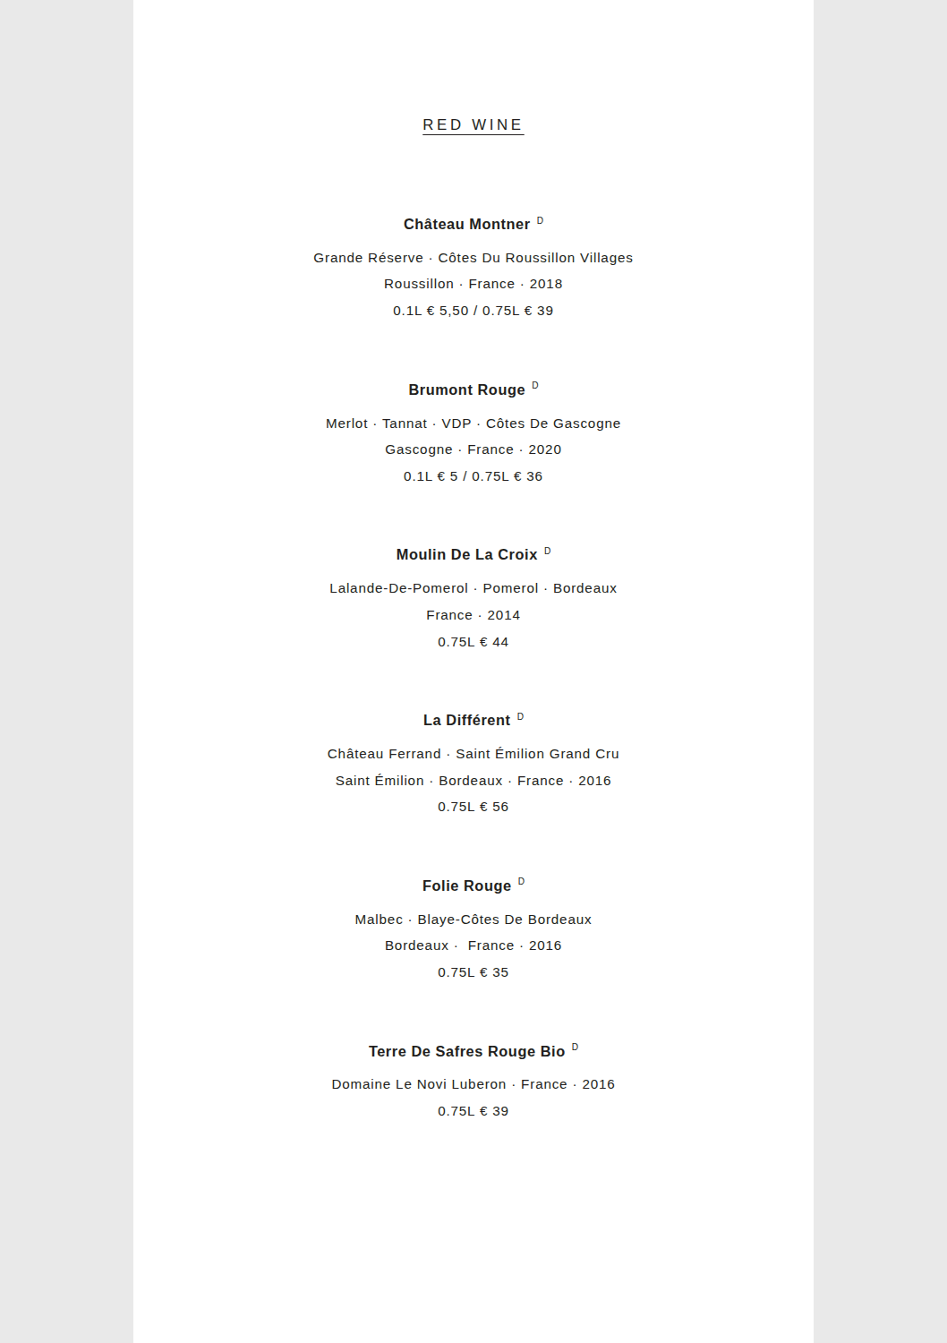Red Wine
Château Montner D
Grande Réserve · Côtes Du Roussillon Villages
Roussillon · France · 2018
0.1L € 5,50 / 0.75L € 39
Brumont Rouge D
Merlot · Tannat · VDP · Côtes De Gascogne
Gascogne · France · 2020
0.1L € 5 / 0.75L € 36
Moulin De La Croix D
Lalande-De-Pomerol · Pomerol · Bordeaux
France · 2014
0.75L € 44
La Différent D
Château Ferrand · Saint Émilion Grand Cru
Saint Émilion · Bordeaux · France · 2016
0.75L € 56
Folie Rouge D
Malbec · Blaye-Côtes De Bordeaux
Bordeaux · France · 2016
0.75L € 35
Terre De Safres Rouge Bio D
Domaine Le Novi Luberon · France · 2016
0.75L € 39